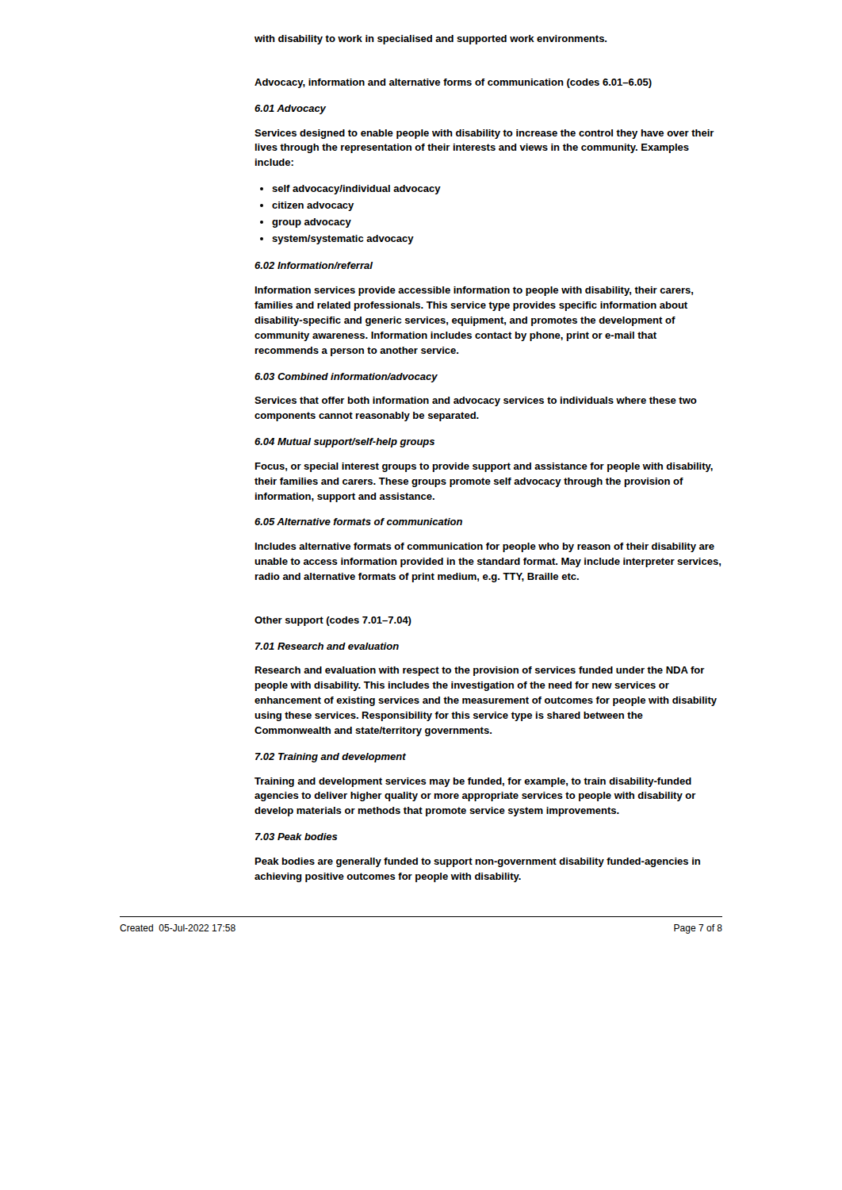with disability to work in specialised and supported work environments.
Advocacy, information and alternative forms of communication (codes 6.01–6.05)
6.01 Advocacy
Services designed to enable people with disability to increase the control they have over their lives through the representation of their interests and views in the community. Examples include:
self advocacy/individual advocacy
citizen advocacy
group advocacy
system/systematic advocacy
6.02 Information/referral
Information services provide accessible information to people with disability, their carers, families and related professionals. This service type provides specific information about disability-specific and generic services, equipment, and promotes the development of community awareness. Information includes contact by phone, print or e-mail that recommends a person to another service.
6.03 Combined information/advocacy
Services that offer both information and advocacy services to individuals where these two components cannot reasonably be separated.
6.04 Mutual support/self-help groups
Focus, or special interest groups to provide support and assistance for people with disability, their families and carers. These groups promote self advocacy through the provision of information, support and assistance.
6.05 Alternative formats of communication
Includes alternative formats of communication for people who by reason of their disability are unable to access information provided in the standard format. May include interpreter services, radio and alternative formats of print medium, e.g. TTY, Braille etc.
Other support (codes 7.01–7.04)
7.01 Research and evaluation
Research and evaluation with respect to the provision of services funded under the NDA for people with disability. This includes the investigation of the need for new services or enhancement of existing services and the measurement of outcomes for people with disability using these services. Responsibility for this service type is shared between the Commonwealth and state/territory governments.
7.02 Training and development
Training and development services may be funded, for example, to train disability-funded agencies to deliver higher quality or more appropriate services to people with disability or develop materials or methods that promote service system improvements.
7.03 Peak bodies
Peak bodies are generally funded to support non-government disability funded-agencies in achieving positive outcomes for people with disability.
Created 05-Jul-2022 17:58 Page 7 of 8